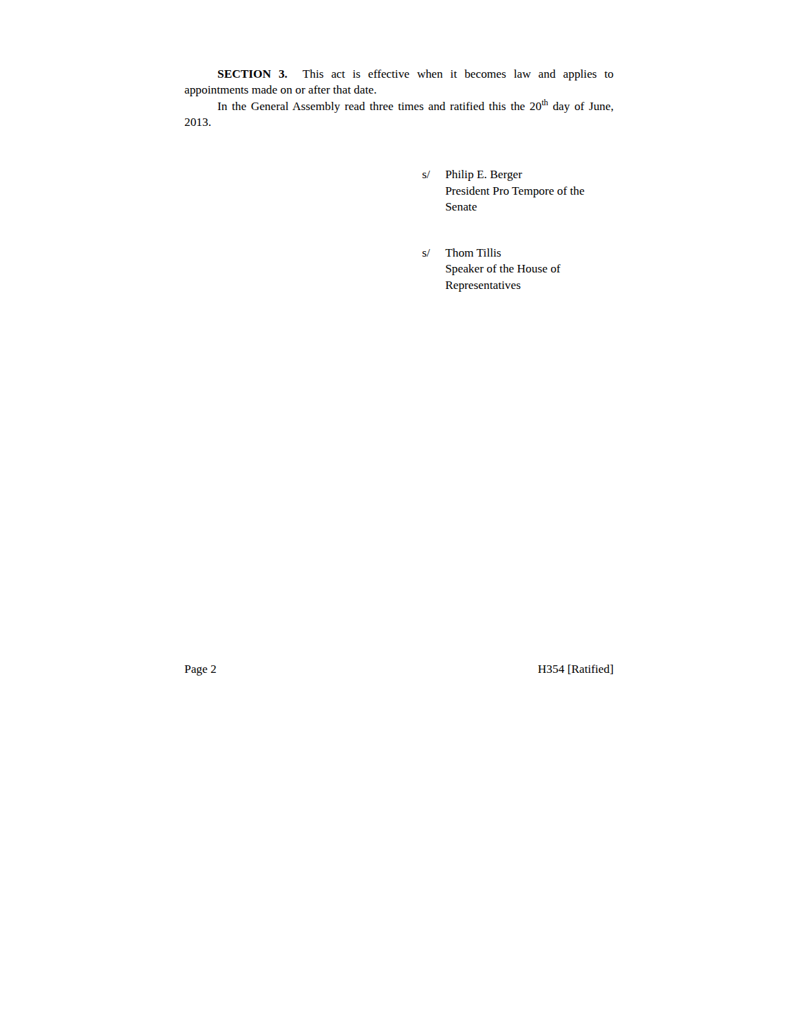SECTION 3. This act is effective when it becomes law and applies to appointments made on or after that date.
In the General Assembly read three times and ratified this the 20th day of June, 2013.
s/ Philip E. Berger
President Pro Tempore of the Senate
s/ Thom Tillis
Speaker of the House of Representatives
Page 2 H354 [Ratified]